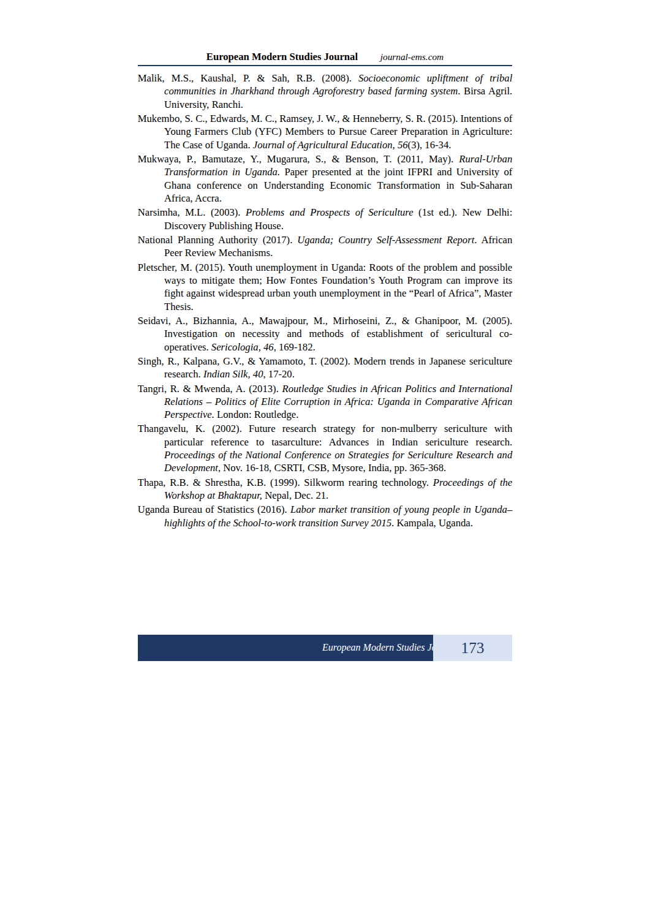European Modern Studies Journal journal-ems.com
Malik, M.S., Kaushal, P. & Sah, R.B. (2008). Socioeconomic upliftment of tribal communities in Jharkhand through Agroforestry based farming system. Birsa Agril. University, Ranchi.
Mukembo, S. C., Edwards, M. C., Ramsey, J. W., & Henneberry, S. R. (2015). Intentions of Young Farmers Club (YFC) Members to Pursue Career Preparation in Agriculture: The Case of Uganda. Journal of Agricultural Education, 56(3), 16-34.
Mukwaya, P., Bamutaze, Y., Mugarura, S., & Benson, T. (2011, May). Rural-Urban Transformation in Uganda. Paper presented at the joint IFPRI and University of Ghana conference on Understanding Economic Transformation in Sub-Saharan Africa, Accra.
Narsimha, M.L. (2003). Problems and Prospects of Sericulture (1st ed.). New Delhi: Discovery Publishing House.
National Planning Authority (2017). Uganda; Country Self-Assessment Report. African Peer Review Mechanisms.
Pletscher, M. (2015). Youth unemployment in Uganda: Roots of the problem and possible ways to mitigate them; How Fontes Foundation’s Youth Program can improve its fight against widespread urban youth unemployment in the “Pearl of Africa”, Master Thesis.
Seidavi, A., Bizhannia, A., Mawajpour, M., Mirhoseini, Z., & Ghanipoor, M. (2005). Investigation on necessity and methods of establishment of sericultural co-operatives. Sericologia, 46, 169-182.
Singh, R., Kalpana, G.V., & Yamamoto, T. (2002). Modern trends in Japanese sericulture research. Indian Silk, 40, 17-20.
Tangri, R. & Mwenda, A. (2013). Routledge Studies in African Politics and International Relations – Politics of Elite Corruption in Africa: Uganda in Comparative African Perspective. London: Routledge.
Thangavelu, K. (2002). Future research strategy for non-mulberry sericulture with particular reference to tasarculture: Advances in Indian sericulture research. Proceedings of the National Conference on Strategies for Sericulture Research and Development, Nov. 16-18, CSRTI, CSB, Mysore, India, pp. 365-368.
Thapa, R.B. & Shrestha, K.B. (1999). Silkworm rearing technology. Proceedings of the Workshop at Bhaktapur, Nepal, Dec. 21.
Uganda Bureau of Statistics (2016). Labor market transition of young people in Uganda– highlights of the School-to-work transition Survey 2015. Kampala, Uganda.
European Modern Studies Journal, 2022, 6(1) 173